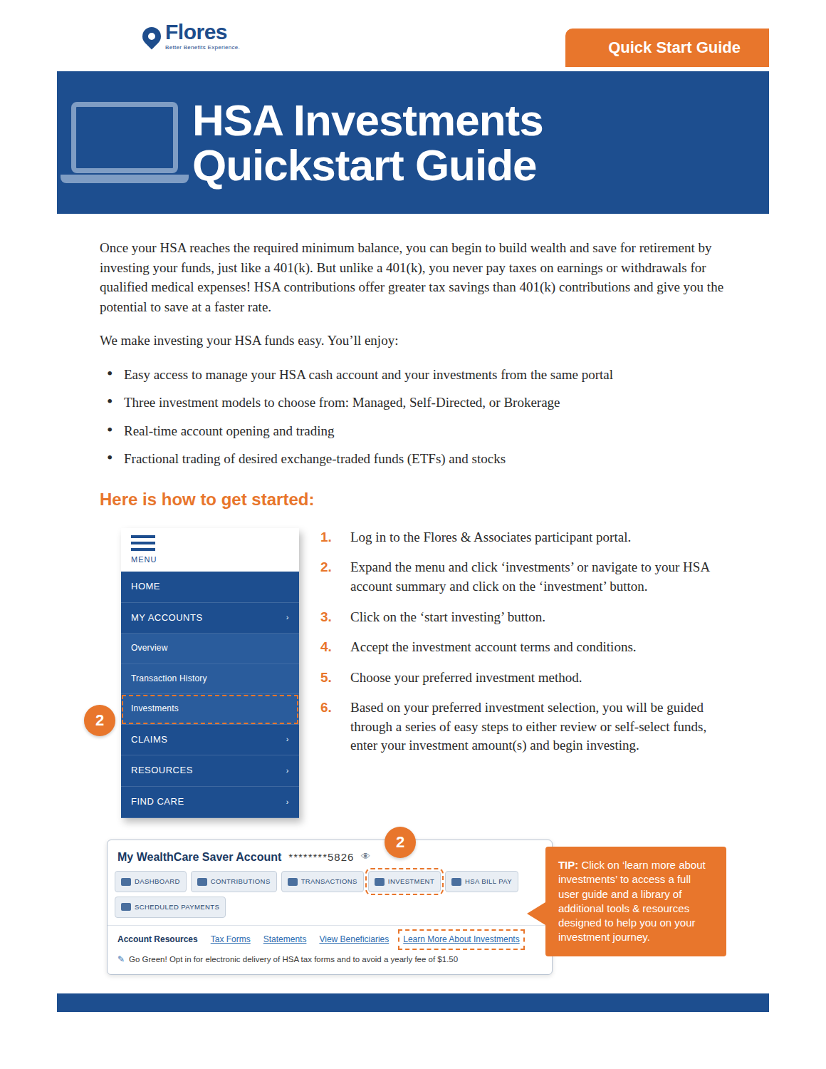Flores
Better Benefits Experience.
Quick Start Guide
HSA Investments
Quickstart Guide
Once your HSA reaches the required minimum balance, you can begin to build wealth and save for retirement by investing your funds, just like a 401(k). But unlike a 401(k), you never pay taxes on earnings or withdrawals for qualified medical expenses! HSA contributions offer greater tax savings than 401(k) contributions and give you the potential to save at a faster rate.
We make investing your HSA funds easy. You’ll enjoy:
Easy access to manage your HSA cash account and your investments from the same portal
Three investment models to choose from: Managed, Self-Directed, or Brokerage
Real-time account opening and trading
Fractional trading of desired exchange-traded funds (ETFs) and stocks
Here is how to get started:
2
MENU
HOME
MY ACCOUNTS ›
Overview
Transaction History
Investments
CLAIMS ›
RESOURCES ›
FIND CARE ›
Log in to the Flores & Associates participant portal.
Expand the menu and click ‘investments’ or navigate to your HSA account summary and click on the ‘investment’ button.
Click on the ‘start investing’ button.
Accept the investment account terms and conditions.
Choose your preferred investment method.
Based on your preferred investment selection, you will be guided through a series of easy steps to either review or self-select funds, enter your investment amount(s) and begin investing.
2
My WealthCare Saver Account ********5826 👁
DASHBOARD
CONTRIBUTIONS
TRANSACTIONS
INVESTMENT
HSA BILL PAY
SCHEDULED PAYMENTS
Account Resources Tax Forms Statements View Beneficiaries Learn More About Investments
✎ Go Green! Opt in for electronic delivery of HSA tax forms and to avoid a yearly fee of $1.50
TIP: Click on ‘learn more about investments’ to access a full user guide and a library of additional tools & resources designed to help you on your investment journey.